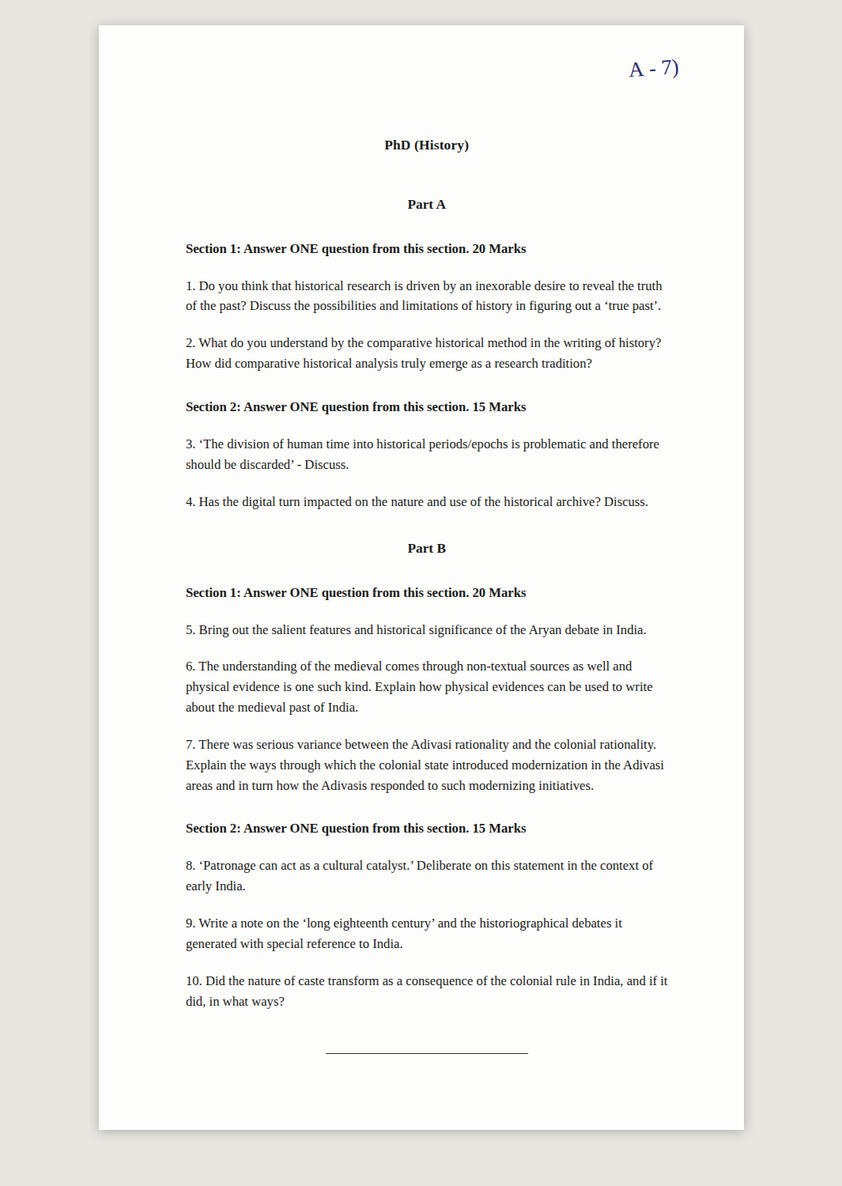A - 7)
PhD (History)
Part A
Section 1: Answer ONE question from this section. 20 Marks
1. Do you think that historical research is driven by an inexorable desire to reveal the truth of the past? Discuss the possibilities and limitations of history in figuring out a ‘true past’.
2. What do you understand by the comparative historical method in the writing of history? How did comparative historical analysis truly emerge as a research tradition?
Section 2: Answer ONE question from this section. 15 Marks
3. ‘The division of human time into historical periods/epochs is problematic and therefore should be discarded’ - Discuss.
4. Has the digital turn impacted on the nature and use of the historical archive? Discuss.
Part B
Section 1: Answer ONE question from this section. 20 Marks
5. Bring out the salient features and historical significance of the Aryan debate in India.
6. The understanding of the medieval comes through non-textual sources as well and physical evidence is one such kind. Explain how physical evidences can be used to write about the medieval past of India.
7. There was serious variance between the Adivasi rationality and the colonial rationality. Explain the ways through which the colonial state introduced modernization in the Adivasi areas and in turn how the Adivasis responded to such modernizing initiatives.
Section 2: Answer ONE question from this section. 15 Marks
8. ‘Patronage can act as a cultural catalyst.’ Deliberate on this statement in the context of early India.
9. Write a note on the ‘long eighteenth century’ and the historiographical debates it generated with special reference to India.
10. Did the nature of caste transform as a consequence of the colonial rule in India, and if it did, in what ways?